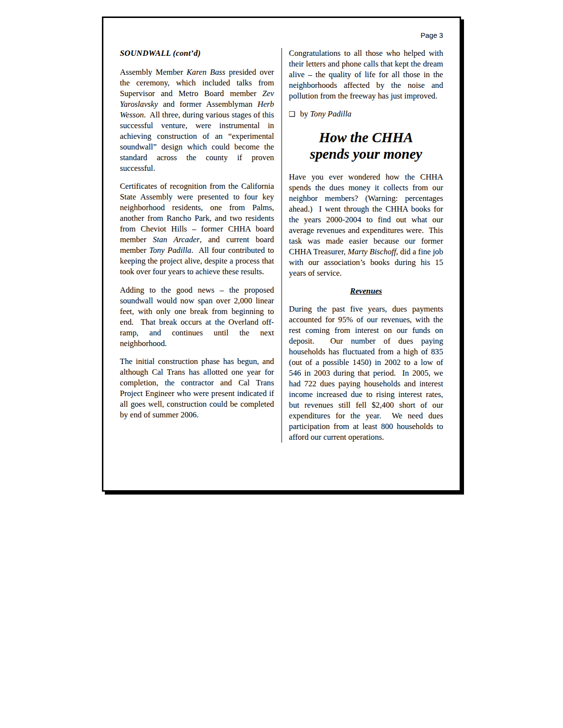Page 3
SOUNDWALL (cont’d)
Assembly Member Karen Bass presided over the ceremony, which included talks from Supervisor and Metro Board member Zev Yaroslavsky and former Assemblyman Herb Wesson. All three, during various stages of this successful venture, were instrumental in achieving construction of an “experimental soundwall” design which could become the standard across the county if proven successful.
Certificates of recognition from the California State Assembly were presented to four key neighborhood residents, one from Palms, another from Rancho Park, and two residents from Cheviot Hills – former CHHA board member Stan Arcader, and current board member Tony Padilla. All four contributed to keeping the project alive, despite a process that took over four years to achieve these results.
Adding to the good news – the proposed soundwall would now span over 2,000 linear feet, with only one break from beginning to end. That break occurs at the Overland off-ramp, and continues until the next neighborhood.
The initial construction phase has begun, and although Cal Trans has allotted one year for completion, the contractor and Cal Trans Project Engineer who were present indicated if all goes well, construction could be completed by end of summer 2006.
Congratulations to all those who helped with their letters and phone calls that kept the dream alive – the quality of life for all those in the neighborhoods affected by the noise and pollution from the freeway has just improved.
❑ by Tony Padilla
How the CHHA
spends your money
Have you ever wondered how the CHHA spends the dues money it collects from our neighbor members? (Warning: percentages ahead.) I went through the CHHA books for the years 2000-2004 to find out what our average revenues and expenditures were. This task was made easier because our former CHHA Treasurer, Marty Bischoff, did a fine job with our association’s books during his 15 years of service.
Revenues
During the past five years, dues payments accounted for 95% of our revenues, with the rest coming from interest on our funds on deposit. Our number of dues paying households has fluctuated from a high of 835 (out of a possible 1450) in 2002 to a low of 546 in 2003 during that period. In 2005, we had 722 dues paying households and interest income increased due to rising interest rates, but revenues still fell $2,400 short of our expenditures for the year. We need dues participation from at least 800 households to afford our current operations.